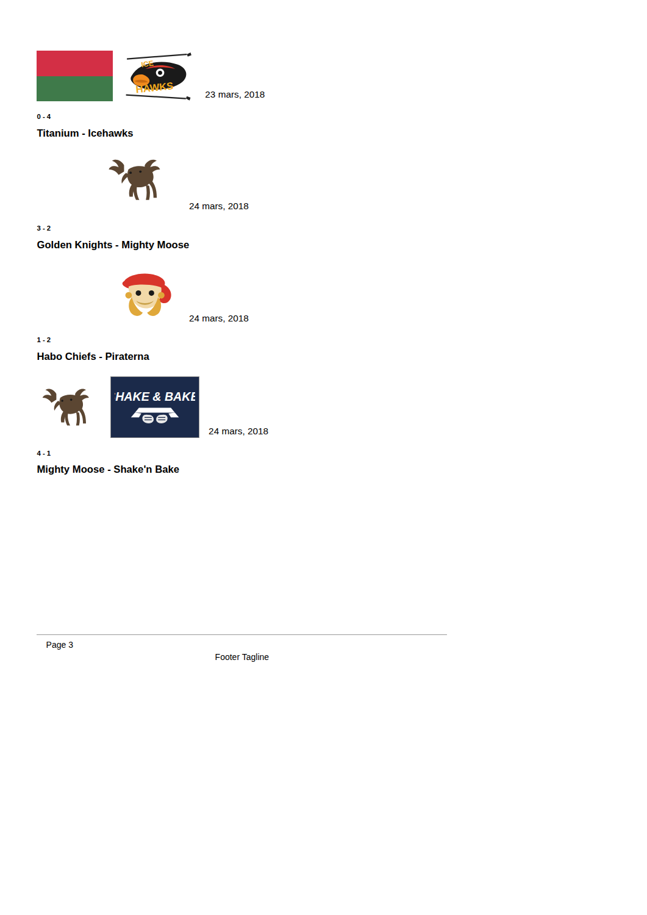ICE HAWKS
23 mars, 2018
0 - 4
Titanium - Icehawks
24 mars, 2018
3 - 2
Golden Knights - Mighty Moose
24 mars, 2018
1 - 2
Habo Chiefs - Piraterna
SHAKE & BAKE!
24 mars, 2018
4 - 1
Mighty Moose - Shake'n Bake
Page 3
Footer Tagline